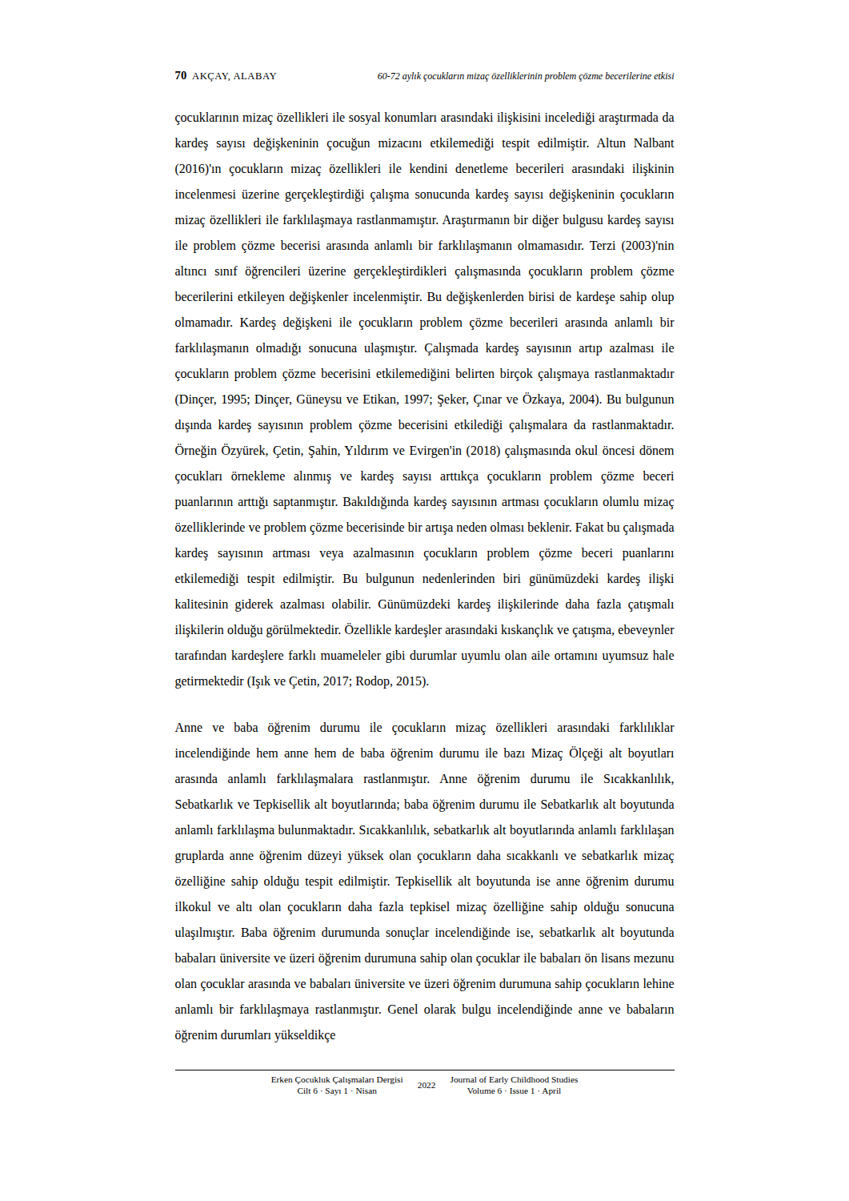70 AKÇAY, ALABAY 60-72 aylık çocukların mizaç özelliklerinin problem çözme becerilerine etkisi
çocuklarının mizaç özellikleri ile sosyal konumları arasındaki ilişkisini incelediği araştırmada da kardeş sayısı değişkeninin çocuğun mizacını etkilemediği tespit edilmiştir. Altun Nalbant (2016)'ın çocukların mizaç özellikleri ile kendini denetleme becerileri arasındaki ilişkinin incelenmesi üzerine gerçekleştirdiği çalışma sonucunda kardeş sayısı değişkeninin çocukların mizaç özellikleri ile farklılaşmaya rastlanmamıştır. Araştırmanın bir diğer bulgusu kardeş sayısı ile problem çözme becerisi arasında anlamlı bir farklılaşmanın olmamasıdır. Terzi (2003)'nin altıncı sınıf öğrencileri üzerine gerçekleştirdikleri çalışmasında çocukların problem çözme becerilerini etkileyen değişkenler incelenmiştir. Bu değişkenlerden birisi de kardeşe sahip olup olmamadır. Kardeş değişkeni ile çocukların problem çözme becerileri arasında anlamlı bir farklılaşmanın olmadığı sonucuna ulaşmıştır. Çalışmada kardeş sayısının artıp azalması ile çocukların problem çözme becerisini etkilemediğini belirten birçok çalışmaya rastlanmaktadır (Dinçer, 1995; Dinçer, Güneysu ve Etikan, 1997; Şeker, Çınar ve Özkaya, 2004). Bu bulgunun dışında kardeş sayısının problem çözme becerisini etkilediği çalışmalara da rastlanmaktadır. Örneğin Özyürek, Çetin, Şahin, Yıldırım ve Evirgen'in (2018) çalışmasında okul öncesi dönem çocukları örnekleme alınmış ve kardeş sayısı arttıkça çocukların problem çözme beceri puanlarının arttığı saptanmıştır. Bakıldığında kardeş sayısının artması çocukların olumlu mizaç özelliklerinde ve problem çözme becerisinde bir artışa neden olması beklenir. Fakat bu çalışmada kardeş sayısının artması veya azalmasının çocukların problem çözme beceri puanlarını etkilemediği tespit edilmiştir. Bu bulgunun nedenlerinden biri günümüzdeki kardeş ilişki kalitesinin giderek azalması olabilir. Günümüzdeki kardeş ilişkilerinde daha fazla çatışmalı ilişkilerin olduğu görülmektedir. Özellikle kardeşler arasındaki kıskançlık ve çatışma, ebeveynler tarafından kardeşlere farklı muameleler gibi durumlar uyumlu olan aile ortamını uyumsuz hale getirmektedir (Işık ve Çetin, 2017; Rodop, 2015).
Anne ve baba öğrenim durumu ile çocukların mizaç özellikleri arasındaki farklılıklar incelendiğinde hem anne hem de baba öğrenim durumu ile bazı Mizaç Ölçeği alt boyutları arasında anlamlı farklılaşmalara rastlanmıştır. Anne öğrenim durumu ile Sıcakkanlılık, Sebatkarlık ve Tepkisellik alt boyutlarında; baba öğrenim durumu ile Sebatkarlık alt boyutunda anlamlı farklılaşma bulunmaktadır. Sıcakkanlılık, sebatkarlık alt boyutlarında anlamlı farklılaşan gruplarda anne öğrenim düzeyi yüksek olan çocukların daha sıcakkanlı ve sebatkarlık mizaç özelliğine sahip olduğu tespit edilmiştir. Tepkisellik alt boyutunda ise anne öğrenim durumu ilkokul ve altı olan çocukların daha fazla tepkisel mizaç özelliğine sahip olduğu sonucuna ulaşılmıştır. Baba öğrenim durumunda sonuçlar incelendiğinde ise, sebatkarlık alt boyutunda babaları üniversite ve üzeri öğrenim durumuna sahip olan çocuklar ile babaları ön lisans mezunu olan çocuklar arasında ve babaları üniversite ve üzeri öğrenim durumuna sahip çocukların lehine anlamlı bir farklılaşmaya rastlanmıştır. Genel olarak bulgu incelendiğinde anne ve babaların öğrenim durumları yükseldikçe
Erken Çocukluk Çalışmaları Dergisi
Cilt 6 · Sayı 1 · Nisan
2022
Journal of Early Childhood Studies
Volume 6 · Issue 1 · April